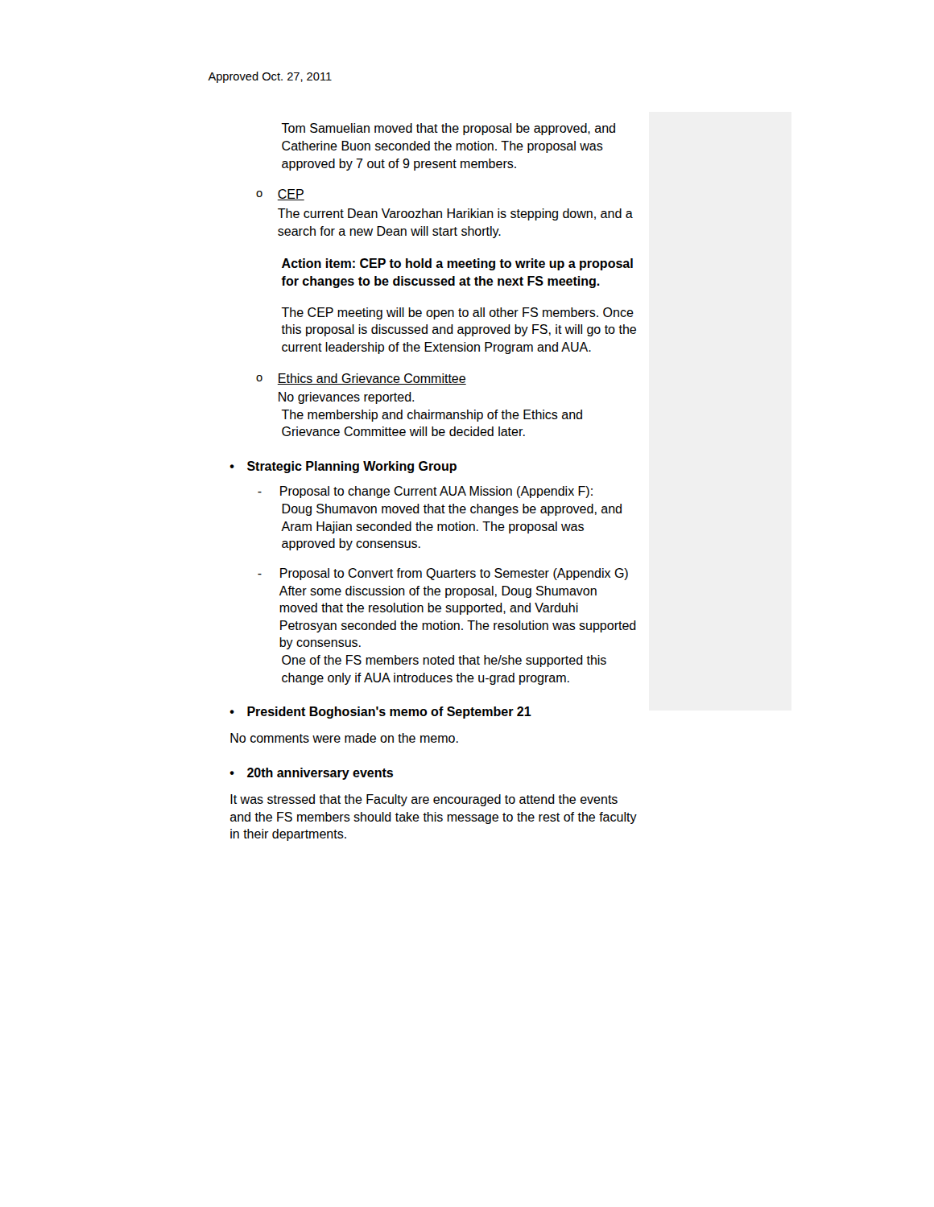Approved Oct. 27, 2011
Tom Samuelian moved that the proposal be approved, and Catherine Buon seconded the motion. The proposal was approved by 7 out of 9 present members.
CEP
The current Dean Varoozhan Harikian is stepping down, and a search for a new Dean will start shortly.
Action item: CEP to hold a meeting to write up a proposal for changes to be discussed at the next FS meeting.
The CEP meeting will be open to all other FS members. Once this proposal is discussed and approved by FS, it will go to the current leadership of the Extension Program and AUA.
Ethics and Grievance Committee
No grievances reported.
The membership and chairmanship of the Ethics and Grievance Committee will be decided later.
Strategic Planning Working Group
Proposal to change Current AUA Mission (Appendix F):
Doug Shumavon moved that the changes be approved, and Aram Hajian seconded the motion. The proposal was approved by consensus.
Proposal to Convert from Quarters to Semester (Appendix G)
After some discussion of the proposal, Doug Shumavon moved that the resolution be supported, and Varduhi Petrosyan seconded the motion. The resolution was supported by consensus.
One of the FS members noted that he/she supported this change only if AUA introduces the u-grad program.
President Boghosian's memo of September 21
No comments were made on the memo.
20th anniversary events
It was stressed that the Faculty are encouraged to attend the events and the FS members should take this message to the rest of the faculty in their departments.